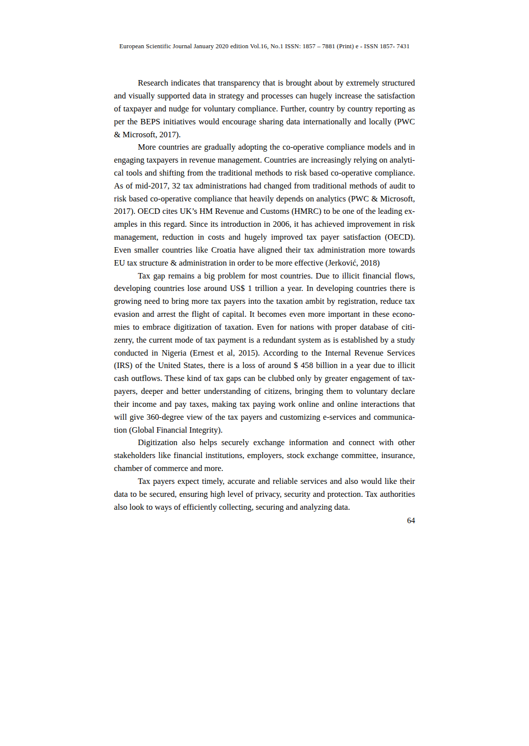European Scientific Journal January 2020 edition Vol.16, No.1 ISSN: 1857 – 7881 (Print) e - ISSN 1857- 7431
Research indicates that transparency that is brought about by extremely structured and visually supported data in strategy and processes can hugely increase the satisfaction of taxpayer and nudge for voluntary compliance. Further, country by country reporting as per the BEPS initiatives would encourage sharing data internationally and locally (PWC & Microsoft, 2017).
More countries are gradually adopting the co-operative compliance models and in engaging taxpayers in revenue management. Countries are increasingly relying on analytical tools and shifting from the traditional methods to risk based co-operative compliance. As of mid-2017, 32 tax administrations had changed from traditional methods of audit to risk based co-operative compliance that heavily depends on analytics (PWC & Microsoft, 2017). OECD cites UK’s HM Revenue and Customs (HMRC) to be one of the leading examples in this regard. Since its introduction in 2006, it has achieved improvement in risk management, reduction in costs and hugely improved tax payer satisfaction (OECD). Even smaller countries like Croatia have aligned their tax administration more towards EU tax structure & administration in order to be more effective (Jerković, 2018)
Tax gap remains a big problem for most countries. Due to illicit financial flows, developing countries lose around US$ 1 trillion a year. In developing countries there is growing need to bring more tax payers into the taxation ambit by registration, reduce tax evasion and arrest the flight of capital. It becomes even more important in these economies to embrace digitization of taxation. Even for nations with proper database of citizenry, the current mode of tax payment is a redundant system as is established by a study conducted in Nigeria (Ernest et al, 2015). According to the Internal Revenue Services (IRS) of the United States, there is a loss of around $ 458 billion in a year due to illicit cash outflows. These kind of tax gaps can be clubbed only by greater engagement of taxpayers, deeper and better understanding of citizens, bringing them to voluntary declare their income and pay taxes, making tax paying work online and online interactions that will give 360-degree view of the tax payers and customizing e-services and communication (Global Financial Integrity).
Digitization also helps securely exchange information and connect with other stakeholders like financial institutions, employers, stock exchange committee, insurance, chamber of commerce and more.
Tax payers expect timely, accurate and reliable services and also would like their data to be secured, ensuring high level of privacy, security and protection. Tax authorities also look to ways of efficiently collecting, securing and analyzing data.
64